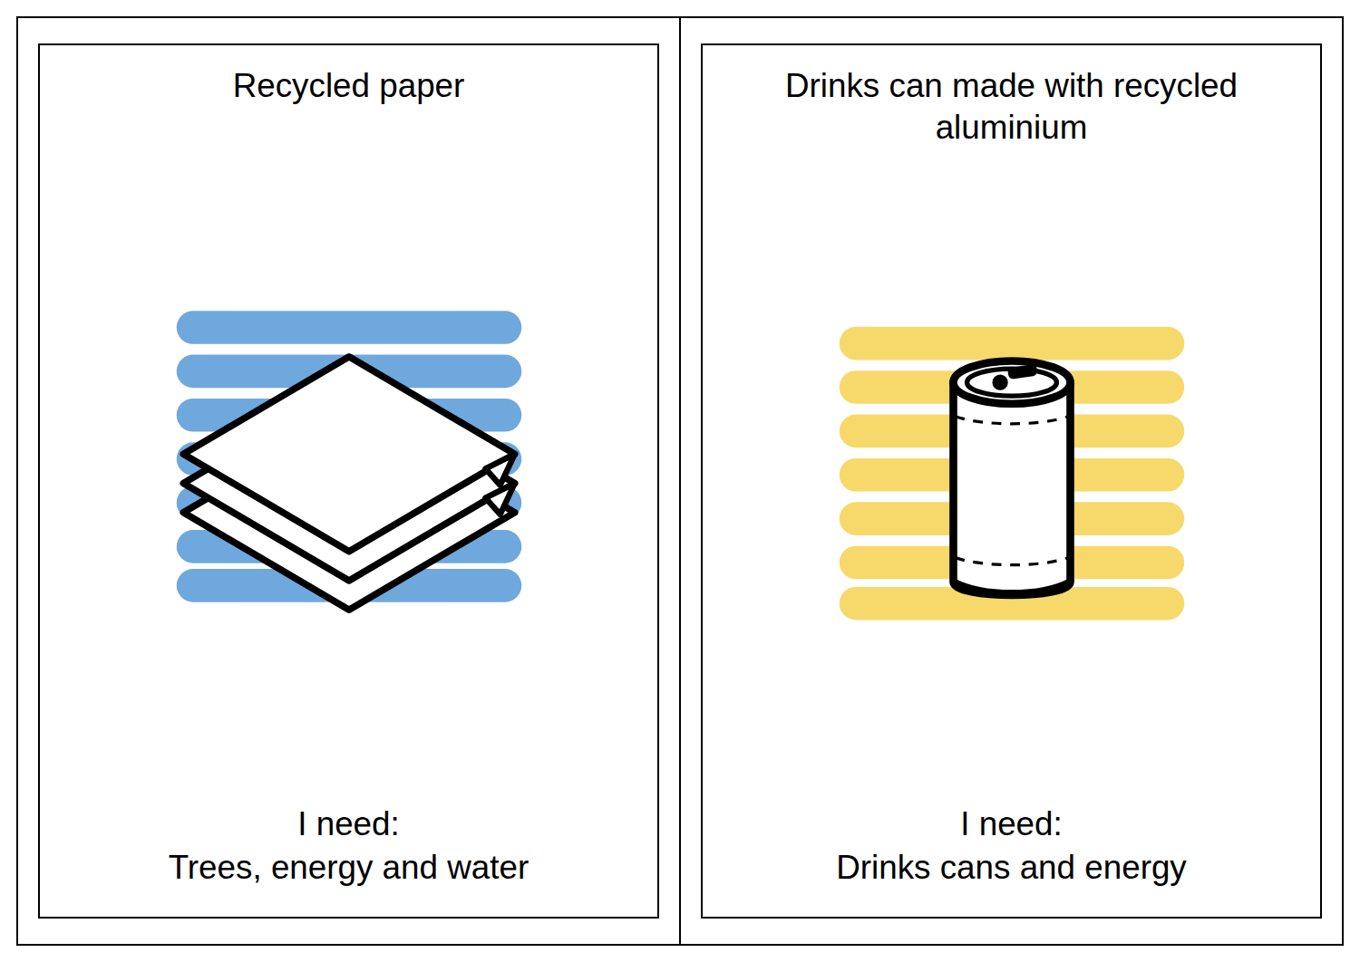Recycled paper
I need: Trees, energy and water
Drinks can made with recycled aluminium
I need: Drinks cans and energy